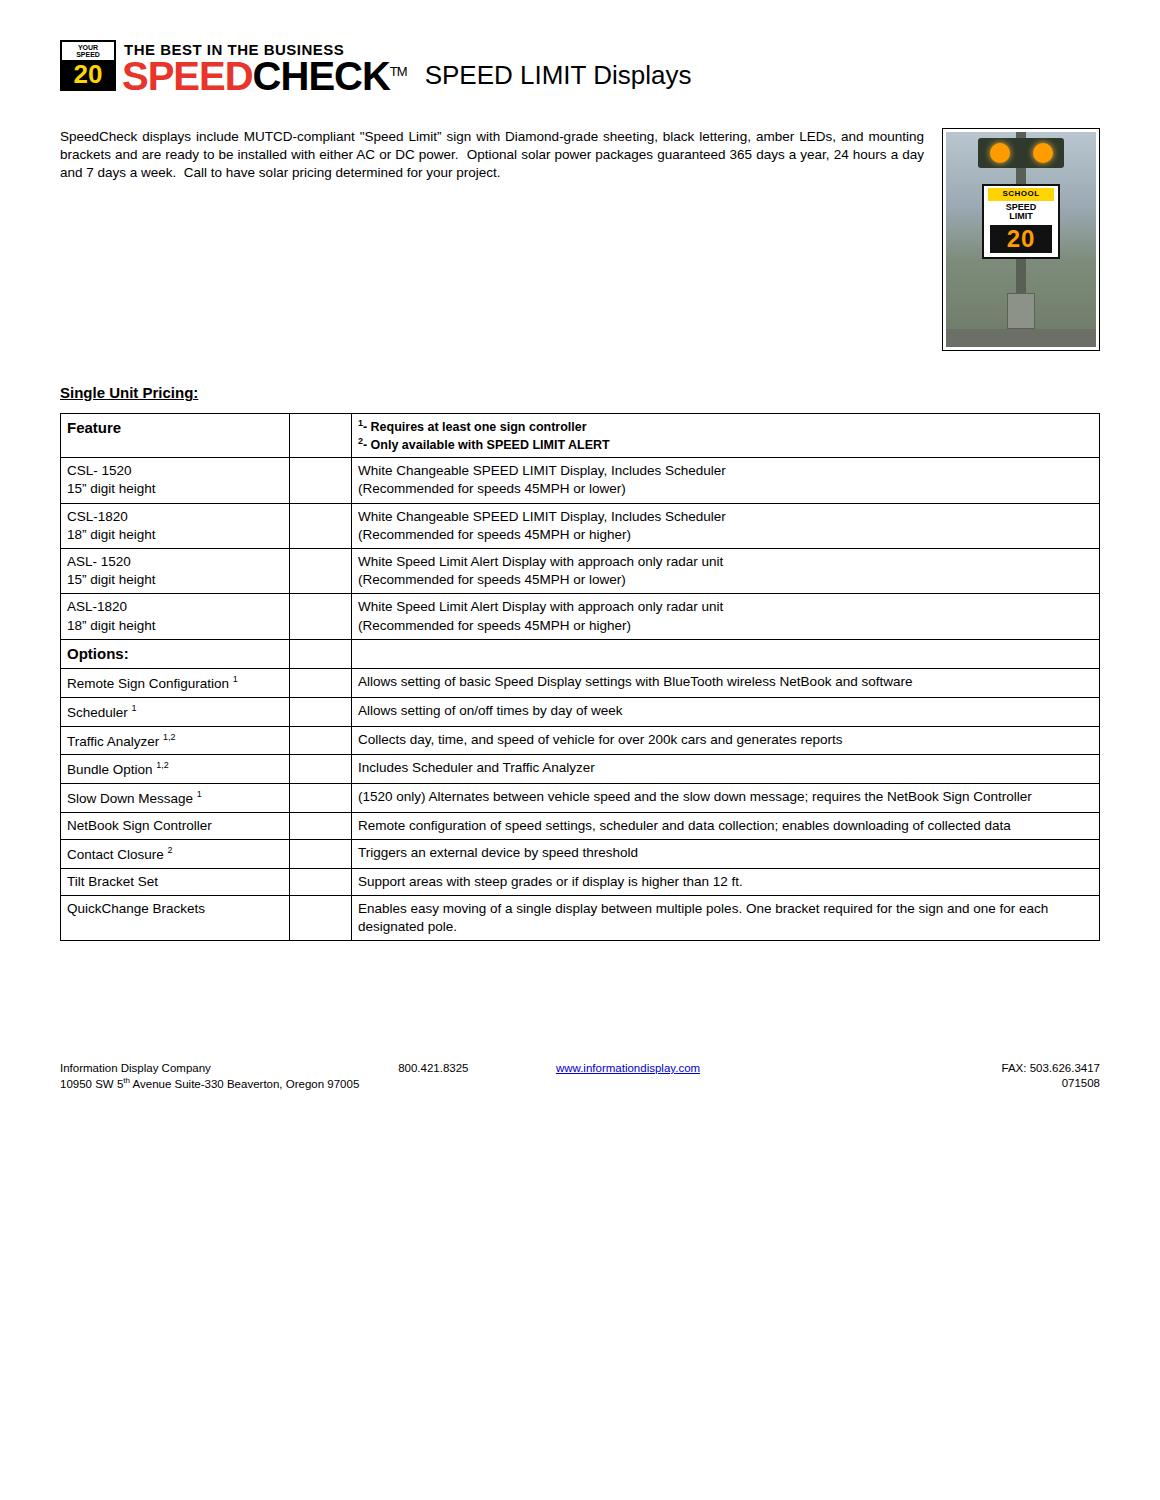YOUR
SPEED
20
THE BEST IN THE BUSINESS
SPEED CHECK TM
SPEED LIMIT Displays
SCHOOL
SPEED
LIMIT
20
SpeedCheck displays include MUTCD-compliant "Speed Limit” sign with Diamond-grade sheeting, black lettering, amber LEDs, and mounting brackets and are ready to be installed with either AC or DC power. Optional solar power packages guaranteed 365 days a year, 24 hours a day and 7 days a week. Call to have solar pricing determined for your project.
Single Unit Pricing:
| Feature | | 1 - Requires at least one sign controller 2 - Only available with SPEED LIMIT ALERT |
| CSL- 1520 15” digit height | | White Changeable SPEED LIMIT Display, Includes Scheduler (Recommended for speeds 45MPH or lower) |
| CSL-1820 18” digit height | | White Changeable SPEED LIMIT Display, Includes Scheduler (Recommended for speeds 45MPH or higher) |
| ASL- 1520 15” digit height | | White Speed Limit Alert Display with approach only radar unit (Recommended for speeds 45MPH or lower) |
| ASL-1820 18” digit height | | White Speed Limit Alert Display with approach only radar unit (Recommended for speeds 45MPH or higher) |
| Options: | | |
| Remote Sign Configuration 1 | | Allows setting of basic Speed Display settings with BlueTooth wireless NetBook and software |
| Scheduler 1 | | Allows setting of on/off times by day of week |
| Traffic Analyzer 1,2 | | Collects day, time, and speed of vehicle for over 200k cars and generates reports |
| Bundle Option 1,2 | | Includes Scheduler and Traffic Analyzer |
| Slow Down Message 1 | | (1520 only) Alternates between vehicle speed and the slow down message; requires the NetBook Sign Controller |
| NetBook Sign Controller | | Remote configuration of speed settings, scheduler and data collection; enables downloading of collected data |
| Contact Closure 2 | | Triggers an external device by speed threshold |
| Tilt Bracket Set | | Support areas with steep grades or if display is higher than 12 ft. |
| QuickChange Brackets | | Enables easy moving of a single display between multiple poles. One bracket required for the sign and one for each designated pole. |
| Information Display Company | 800.421.8325 | www.informationdisplay.com | FAX: 503.626.3417 |
| 10950 SW 5 th Avenue Suite-330 Beaverton, Oregon 97005 | 071508 |